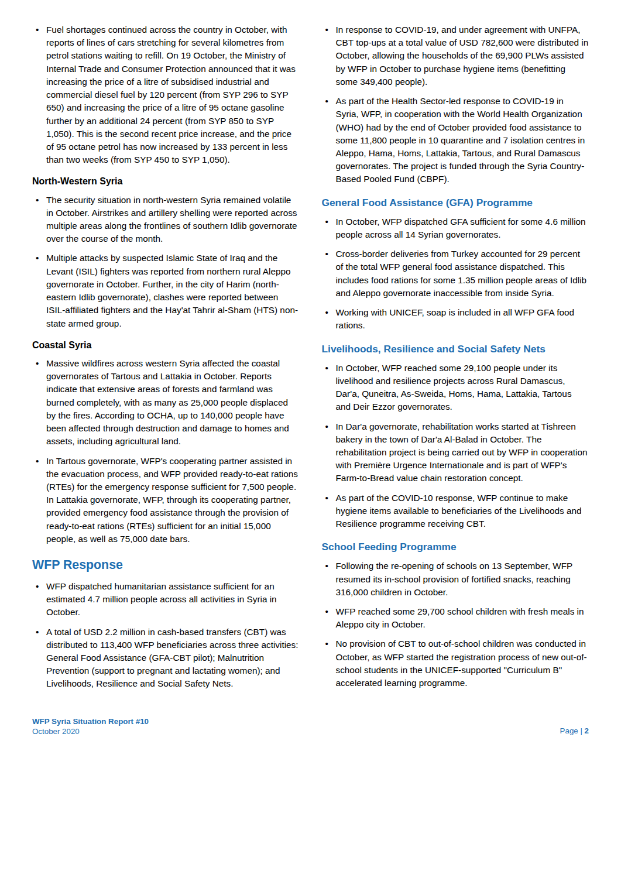Fuel shortages continued across the country in October, with reports of lines of cars stretching for several kilometres from petrol stations waiting to refill. On 19 October, the Ministry of Internal Trade and Consumer Protection announced that it was increasing the price of a litre of subsidised industrial and commercial diesel fuel by 120 percent (from SYP 296 to SYP 650) and increasing the price of a litre of 95 octane gasoline further by an additional 24 percent (from SYP 850 to SYP 1,050). This is the second recent price increase, and the price of 95 octane petrol has now increased by 133 percent in less than two weeks (from SYP 450 to SYP 1,050).
North-Western Syria
The security situation in north-western Syria remained volatile in October. Airstrikes and artillery shelling were reported across multiple areas along the frontlines of southern Idlib governorate over the course of the month.
Multiple attacks by suspected Islamic State of Iraq and the Levant (ISIL) fighters was reported from northern rural Aleppo governorate in October. Further, in the city of Harim (north-eastern Idlib governorate), clashes were reported between ISIL-affiliated fighters and the Hay'at Tahrir al-Sham (HTS) non-state armed group.
Coastal Syria
Massive wildfires across western Syria affected the coastal governorates of Tartous and Lattakia in October. Reports indicate that extensive areas of forests and farmland was burned completely, with as many as 25,000 people displaced by the fires. According to OCHA, up to 140,000 people have been affected through destruction and damage to homes and assets, including agricultural land.
In Tartous governorate, WFP's cooperating partner assisted in the evacuation process, and WFP provided ready-to-eat rations (RTEs) for the emergency response sufficient for 7,500 people. In Lattakia governorate, WFP, through its cooperating partner, provided emergency food assistance through the provision of ready-to-eat rations (RTEs) sufficient for an initial 15,000 people, as well as 75,000 date bars.
WFP Response
WFP dispatched humanitarian assistance sufficient for an estimated 4.7 million people across all activities in Syria in October.
A total of USD 2.2 million in cash-based transfers (CBT) was distributed to 113,400 WFP beneficiaries across three activities: General Food Assistance (GFA-CBT pilot); Malnutrition Prevention (support to pregnant and lactating women); and Livelihoods, Resilience and Social Safety Nets.
In response to COVID-19, and under agreement with UNFPA, CBT top-ups at a total value of USD 782,600 were distributed in October, allowing the households of the 69,900 PLWs assisted by WFP in October to purchase hygiene items (benefitting some 349,400 people).
As part of the Health Sector-led response to COVID-19 in Syria, WFP, in cooperation with the World Health Organization (WHO) had by the end of October provided food assistance to some 11,800 people in 10 quarantine and 7 isolation centres in Aleppo, Hama, Homs, Lattakia, Tartous, and Rural Damascus governorates. The project is funded through the Syria Country-Based Pooled Fund (CBPF).
General Food Assistance (GFA) Programme
In October, WFP dispatched GFA sufficient for some 4.6 million people across all 14 Syrian governorates.
Cross-border deliveries from Turkey accounted for 29 percent of the total WFP general food assistance dispatched. This includes food rations for some 1.35 million people areas of Idlib and Aleppo governorate inaccessible from inside Syria.
Working with UNICEF, soap is included in all WFP GFA food rations.
Livelihoods, Resilience and Social Safety Nets
In October, WFP reached some 29,100 people under its livelihood and resilience projects across Rural Damascus, Dar'a, Quneitra, As-Sweida, Homs, Hama, Lattakia, Tartous and Deir Ezzor governorates.
In Dar'a governorate, rehabilitation works started at Tishreen bakery in the town of Dar'a Al-Balad in October. The rehabilitation project is being carried out by WFP in cooperation with Première Urgence Internationale and is part of WFP's Farm-to-Bread value chain restoration concept.
As part of the COVID-10 response, WFP continue to make hygiene items available to beneficiaries of the Livelihoods and Resilience programme receiving CBT.
School Feeding Programme
Following the re-opening of schools on 13 September, WFP resumed its in-school provision of fortified snacks, reaching 316,000 children in October.
WFP reached some 29,700 school children with fresh meals in Aleppo city in October.
No provision of CBT to out-of-school children was conducted in October, as WFP started the registration process of new out-of-school students in the UNICEF-supported "Curriculum B" accelerated learning programme.
WFP Syria Situation Report #10
October 2020
Page | 2